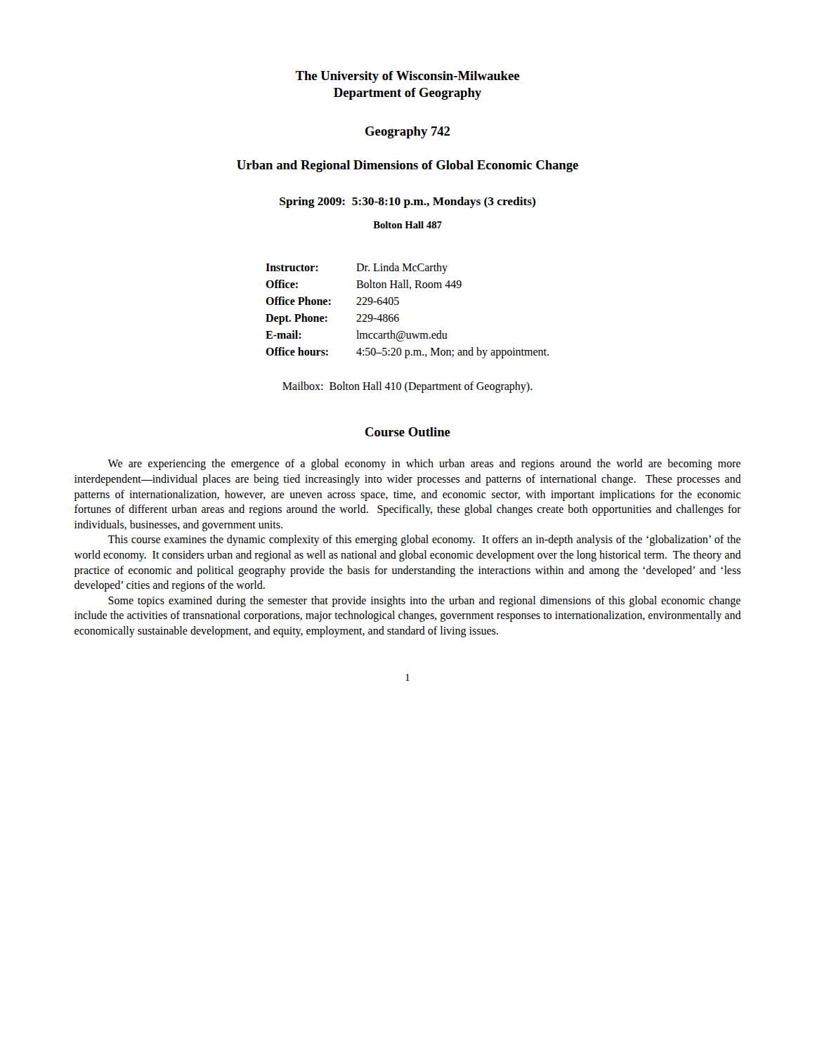The University of Wisconsin-Milwaukee
Department of Geography
Geography 742
Urban and Regional Dimensions of Global Economic Change
Spring 2009: 5:30-8:10 p.m., Mondays (3 credits)
Bolton Hall 487
| Instructor: | Dr. Linda McCarthy |
| Office: | Bolton Hall, Room 449 |
| Office Phone: | 229-6405 |
| Dept. Phone: | 229-4866 |
| E-mail: | lmccarth@uwm.edu |
| Office hours: | 4:50–5:20 p.m., Mon; and by appointment. |
Mailbox: Bolton Hall 410 (Department of Geography).
Course Outline
We are experiencing the emergence of a global economy in which urban areas and regions around the world are becoming more interdependent—individual places are being tied increasingly into wider processes and patterns of international change. These processes and patterns of internationalization, however, are uneven across space, time, and economic sector, with important implications for the economic fortunes of different urban areas and regions around the world. Specifically, these global changes create both opportunities and challenges for individuals, businesses, and government units.
This course examines the dynamic complexity of this emerging global economy. It offers an in-depth analysis of the ‘globalization’ of the world economy. It considers urban and regional as well as national and global economic development over the long historical term. The theory and practice of economic and political geography provide the basis for understanding the interactions within and among the ‘developed’ and ‘less developed’ cities and regions of the world.
Some topics examined during the semester that provide insights into the urban and regional dimensions of this global economic change include the activities of transnational corporations, major technological changes, government responses to internationalization, environmentally and economically sustainable development, and equity, employment, and standard of living issues.
1